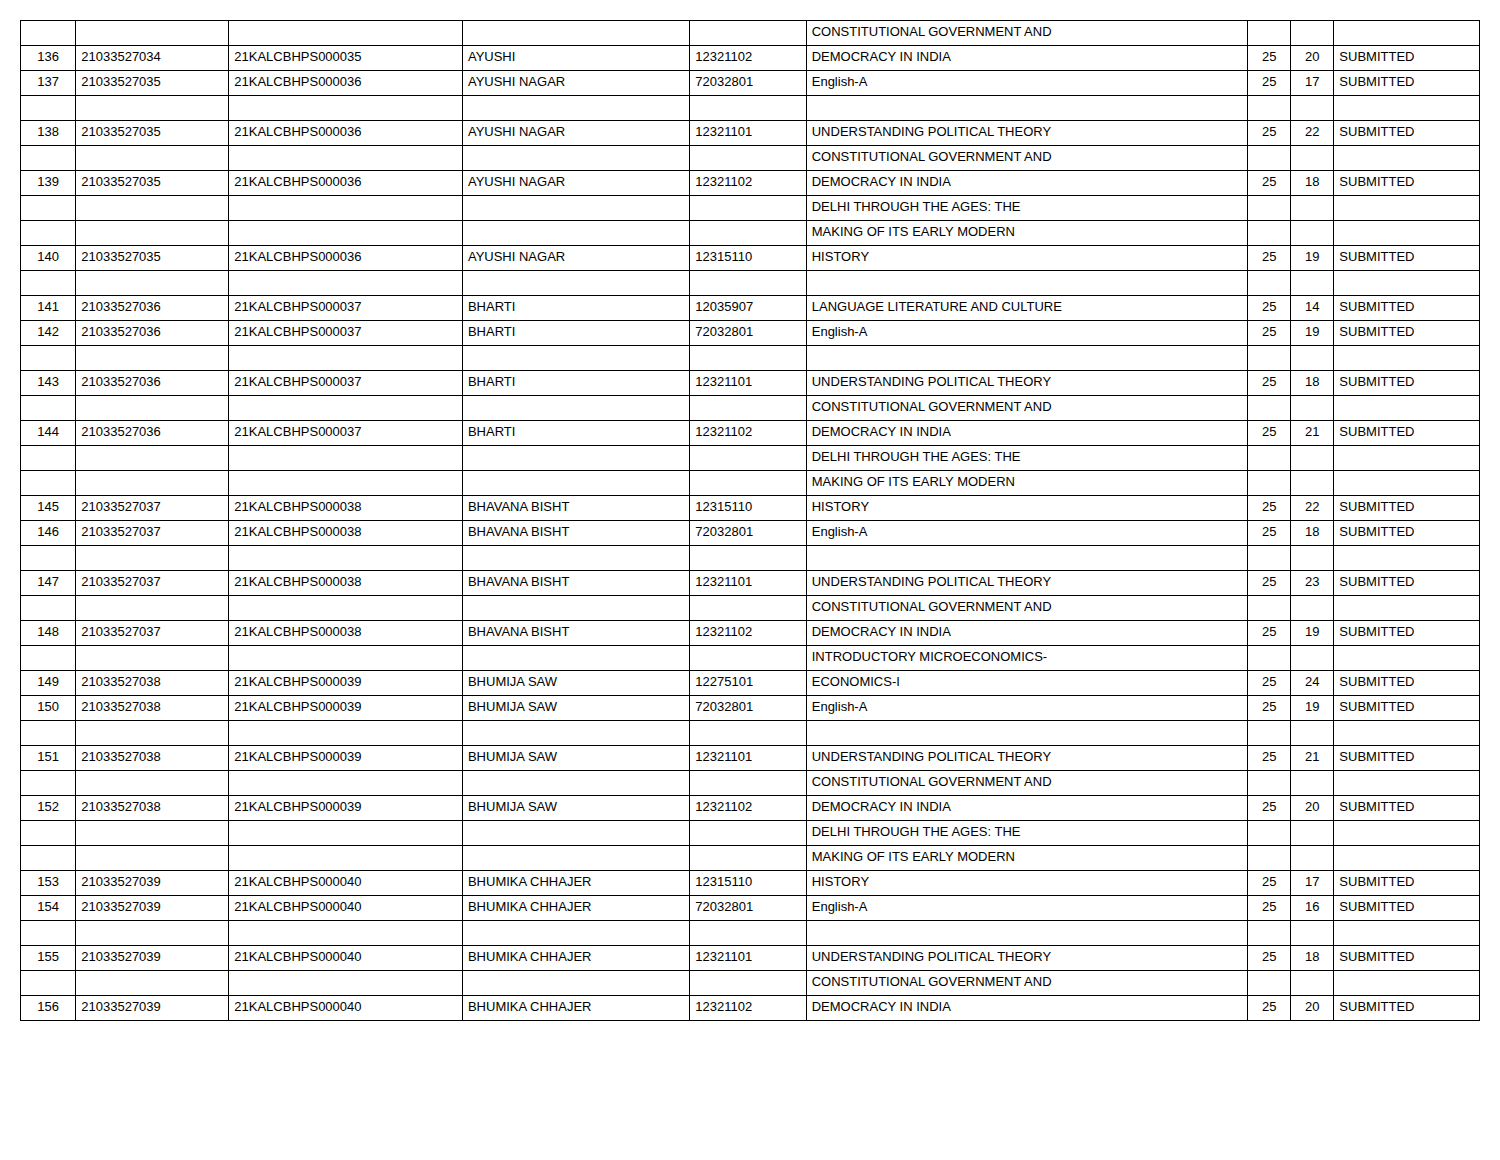| | | | | | CONSTITUTIONAL GOVERNMENT AND | | | |
| 136 | 21033527034 | 21KALCBHPS000035 | AYUSHI | 12321102 | DEMOCRACY IN INDIA | 25 | 20 | SUBMITTED |
| 137 | 21033527035 | 21KALCBHPS000036 | AYUSHI NAGAR | 72032801 | English-A | 25 | 17 | SUBMITTED |
| 138 | 21033527035 | 21KALCBHPS000036 | AYUSHI NAGAR | 12321101 | UNDERSTANDING POLITICAL THEORY | 25 | 22 | SUBMITTED |
| | | | | | CONSTITUTIONAL GOVERNMENT AND | | | |
| 139 | 21033527035 | 21KALCBHPS000036 | AYUSHI NAGAR | 12321102 | DEMOCRACY IN INDIA | 25 | 18 | SUBMITTED |
| | | | | | DELHI THROUGH THE AGES: THE | | | |
| | | | | | MAKING OF ITS EARLY MODERN | | | |
| 140 | 21033527035 | 21KALCBHPS000036 | AYUSHI NAGAR | 12315110 | HISTORY | 25 | 19 | SUBMITTED |
| 141 | 21033527036 | 21KALCBHPS000037 | BHARTI | 12035907 | LANGUAGE LITERATURE AND CULTURE | 25 | 14 | SUBMITTED |
| 142 | 21033527036 | 21KALCBHPS000037 | BHARTI | 72032801 | English-A | 25 | 19 | SUBMITTED |
| 143 | 21033527036 | 21KALCBHPS000037 | BHARTI | 12321101 | UNDERSTANDING POLITICAL THEORY | 25 | 18 | SUBMITTED |
| | | | | | CONSTITUTIONAL GOVERNMENT AND | | | |
| 144 | 21033527036 | 21KALCBHPS000037 | BHARTI | 12321102 | DEMOCRACY IN INDIA | 25 | 21 | SUBMITTED |
| | | | | | DELHI THROUGH THE AGES: THE | | | |
| | | | | | MAKING OF ITS EARLY MODERN | | | |
| 145 | 21033527037 | 21KALCBHPS000038 | BHAVANA BISHT | 12315110 | HISTORY | 25 | 22 | SUBMITTED |
| 146 | 21033527037 | 21KALCBHPS000038 | BHAVANA BISHT | 72032801 | English-A | 25 | 18 | SUBMITTED |
| 147 | 21033527037 | 21KALCBHPS000038 | BHAVANA BISHT | 12321101 | UNDERSTANDING POLITICAL THEORY | 25 | 23 | SUBMITTED |
| | | | | | CONSTITUTIONAL GOVERNMENT AND | | | |
| 148 | 21033527037 | 21KALCBHPS000038 | BHAVANA BISHT | 12321102 | DEMOCRACY IN INDIA | 25 | 19 | SUBMITTED |
| | | | | | INTRODUCTORY MICROECONOMICS- | | | |
| 149 | 21033527038 | 21KALCBHPS000039 | BHUMIJA SAW | 12275101 | ECONOMICS-I | 25 | 24 | SUBMITTED |
| 150 | 21033527038 | 21KALCBHPS000039 | BHUMIJA SAW | 72032801 | English-A | 25 | 19 | SUBMITTED |
| 151 | 21033527038 | 21KALCBHPS000039 | BHUMIJA SAW | 12321101 | UNDERSTANDING POLITICAL THEORY | 25 | 21 | SUBMITTED |
| | | | | | CONSTITUTIONAL GOVERNMENT AND | | | |
| 152 | 21033527038 | 21KALCBHPS000039 | BHUMIJA SAW | 12321102 | DEMOCRACY IN INDIA | 25 | 20 | SUBMITTED |
| | | | | | DELHI THROUGH THE AGES: THE | | | |
| | | | | | MAKING OF ITS EARLY MODERN | | | |
| 153 | 21033527039 | 21KALCBHPS000040 | BHUMIKA CHHAJER | 12315110 | HISTORY | 25 | 17 | SUBMITTED |
| 154 | 21033527039 | 21KALCBHPS000040 | BHUMIKA CHHAJER | 72032801 | English-A | 25 | 16 | SUBMITTED |
| 155 | 21033527039 | 21KALCBHPS000040 | BHUMIKA CHHAJER | 12321101 | UNDERSTANDING POLITICAL THEORY | 25 | 18 | SUBMITTED |
| | | | | | CONSTITUTIONAL GOVERNMENT AND | | | |
| 156 | 21033527039 | 21KALCBHPS000040 | BHUMIKA CHHAJER | 12321102 | DEMOCRACY IN INDIA | 25 | 20 | SUBMITTED |